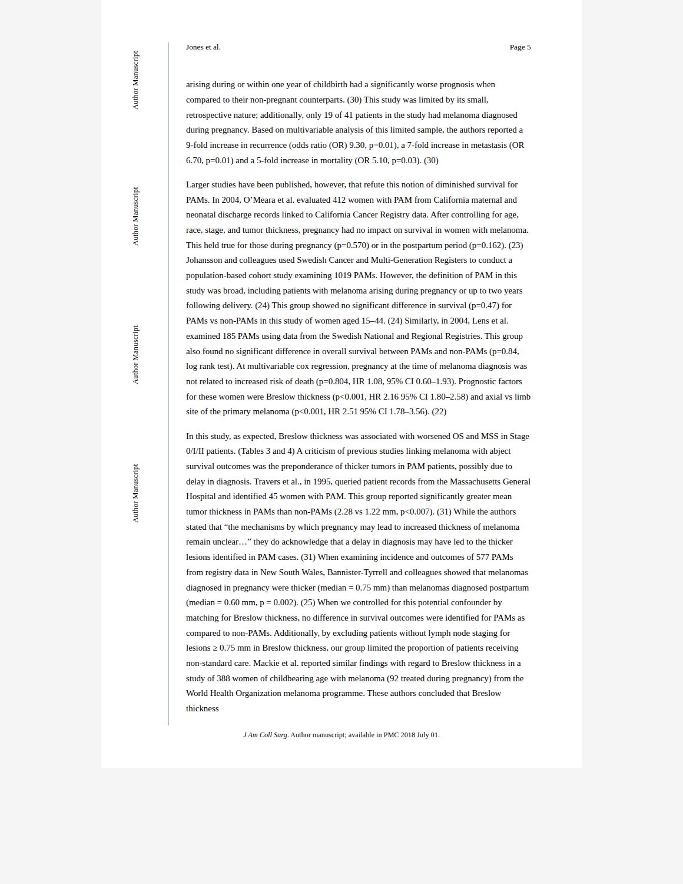Author Manuscript Author Manuscript Author Manuscript Author Manuscript
Jones et al.
Page 5
arising during or within one year of childbirth had a significantly worse prognosis when compared to their non-pregnant counterparts. (30) This study was limited by its small, retrospective nature; additionally, only 19 of 41 patients in the study had melanoma diagnosed during pregnancy. Based on multivariable analysis of this limited sample, the authors reported a 9-fold increase in recurrence (odds ratio (OR) 9.30, p=0.01), a 7-fold increase in metastasis (OR 6.70, p=0.01) and a 5-fold increase in mortality (OR 5.10, p=0.03). (30)
Larger studies have been published, however, that refute this notion of diminished survival for PAMs. In 2004, O’Meara et al. evaluated 412 women with PAM from California maternal and neonatal discharge records linked to California Cancer Registry data. After controlling for age, race, stage, and tumor thickness, pregnancy had no impact on survival in women with melanoma. This held true for those during pregnancy (p=0.570) or in the postpartum period (p=0.162). (23) Johansson and colleagues used Swedish Cancer and Multi-Generation Registers to conduct a population-based cohort study examining 1019 PAMs. However, the definition of PAM in this study was broad, including patients with melanoma arising during pregnancy or up to two years following delivery. (24) This group showed no significant difference in survival (p=0.47) for PAMs vs non-PAMs in this study of women aged 15–44. (24) Similarly, in 2004, Lens et al. examined 185 PAMs using data from the Swedish National and Regional Registries. This group also found no significant difference in overall survival between PAMs and non-PAMs (p=0.84, log rank test). At multivariable cox regression, pregnancy at the time of melanoma diagnosis was not related to increased risk of death (p=0.804, HR 1.08, 95% CI 0.60–1.93). Prognostic factors for these women were Breslow thickness (p<0.001, HR 2.16 95% CI 1.80–2.58) and axial vs limb site of the primary melanoma (p<0.001, HR 2.51 95% CI 1.78–3.56). (22)
In this study, as expected, Breslow thickness was associated with worsened OS and MSS in Stage 0/I/II patients. (Tables 3 and 4) A criticism of previous studies linking melanoma with abject survival outcomes was the preponderance of thicker tumors in PAM patients, possibly due to delay in diagnosis. Travers et al., in 1995, queried patient records from the Massachusetts General Hospital and identified 45 women with PAM. This group reported significantly greater mean tumor thickness in PAMs than non-PAMs (2.28 vs 1.22 mm, p<0.007). (31) While the authors stated that “the mechanisms by which pregnancy may lead to increased thickness of melanoma remain unclear…” they do acknowledge that a delay in diagnosis may have led to the thicker lesions identified in PAM cases. (31) When examining incidence and outcomes of 577 PAMs from registry data in New South Wales, Bannister-Tyrrell and colleagues showed that melanomas diagnosed in pregnancy were thicker (median = 0.75 mm) than melanomas diagnosed postpartum (median = 0.60 mm, p = 0.002). (25) When we controlled for this potential confounder by matching for Breslow thickness, no difference in survival outcomes were identified for PAMs as compared to non-PAMs. Additionally, by excluding patients without lymph node staging for lesions ≥ 0.75 mm in Breslow thickness, our group limited the proportion of patients receiving non-standard care. Mackie et al. reported similar findings with regard to Breslow thickness in a study of 388 women of childbearing age with melanoma (92 treated during pregnancy) from the World Health Organization melanoma programme. These authors concluded that Breslow thickness
J Am Coll Surg. Author manuscript; available in PMC 2018 July 01.